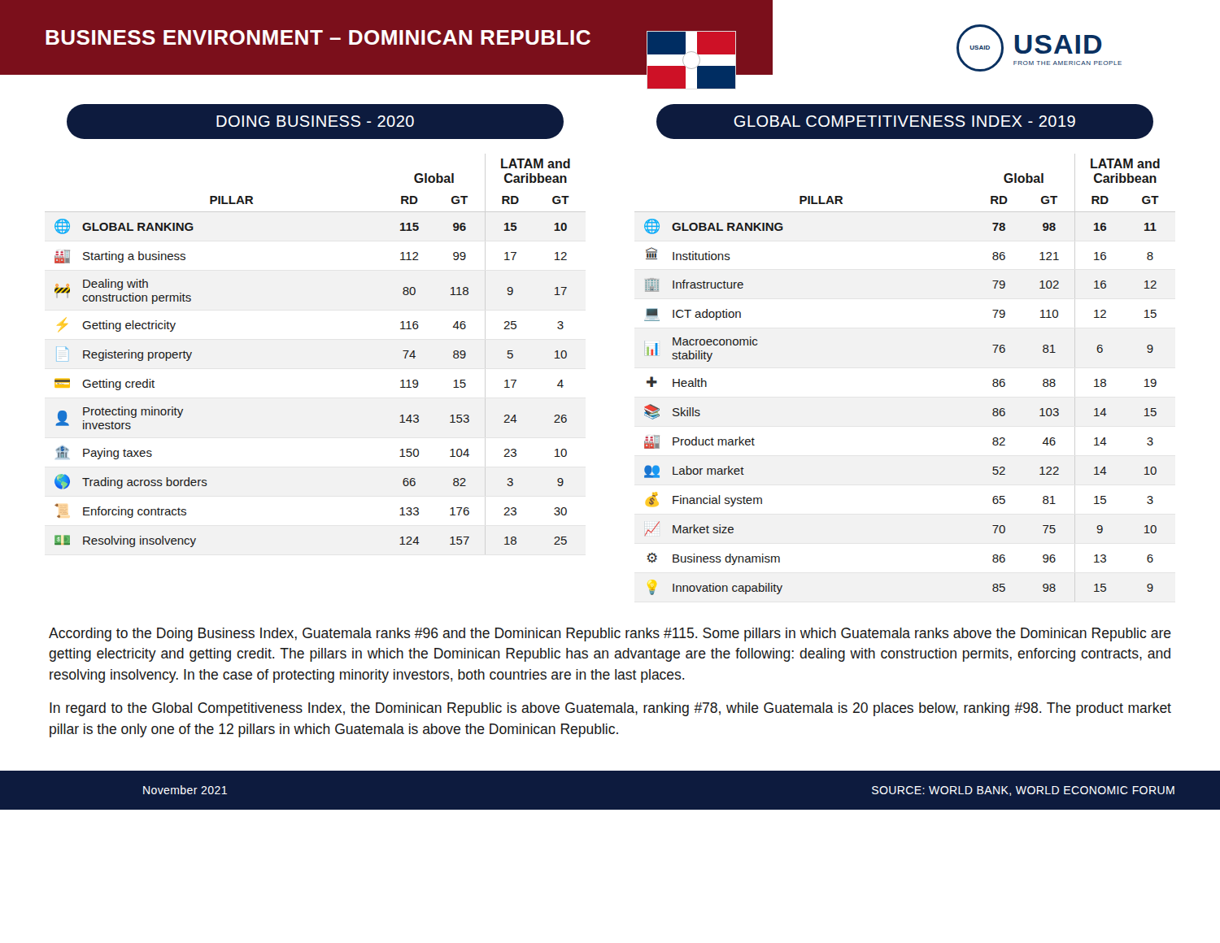BUSINESS ENVIRONMENT – DOMINICAN REPUBLIC
USAID
USAID
FROM THE AMERICAN PEOPLE
DOING BUSINESS - 2020
| | | Global | LATAM and Caribbean |
| --- | --- | --- | --- |
| | PILLAR | RD | GT | RD | GT |
| 🌐 | GLOBAL RANKING | 115 | 96 | 15 | 10 |
| 🏭 | Starting a business | 112 | 99 | 17 | 12 |
| 🚧 | Dealing with construction permits | 80 | 118 | 9 | 17 |
| ⚡ | Getting electricity | 116 | 46 | 25 | 3 |
| 📄 | Registering property | 74 | 89 | 5 | 10 |
| 💳 | Getting credit | 119 | 15 | 17 | 4 |
| 👤 | Protecting minority investors | 143 | 153 | 24 | 26 |
| 🏦 | Paying taxes | 150 | 104 | 23 | 10 |
| 🌎 | Trading across borders | 66 | 82 | 3 | 9 |
| 📜 | Enforcing contracts | 133 | 176 | 23 | 30 |
| 💵 | Resolving insolvency | 124 | 157 | 18 | 25 |
GLOBAL COMPETITIVENESS INDEX - 2019
| | | Global | LATAM and Caribbean |
| --- | --- | --- | --- |
| | PILLAR | RD | GT | RD | GT |
| 🌐 | GLOBAL RANKING | 78 | 98 | 16 | 11 |
| 🏛 | Institutions | 86 | 121 | 16 | 8 |
| 🏢 | Infrastructure | 79 | 102 | 16 | 12 |
| 💻 | ICT adoption | 79 | 110 | 12 | 15 |
| 📊 | Macroeconomic stability | 76 | 81 | 6 | 9 |
| ✚ | Health | 86 | 88 | 18 | 19 |
| 📚 | Skills | 86 | 103 | 14 | 15 |
| 🏭 | Product market | 82 | 46 | 14 | 3 |
| 👥 | Labor market | 52 | 122 | 14 | 10 |
| 💰 | Financial system | 65 | 81 | 15 | 3 |
| 📈 | Market size | 70 | 75 | 9 | 10 |
| ⚙ | Business dynamism | 86 | 96 | 13 | 6 |
| 💡 | Innovation capability | 85 | 98 | 15 | 9 |
According to the Doing Business Index, Guatemala ranks #96 and the Dominican Republic ranks #115. Some pillars in which Guatemala ranks above the Dominican Republic are getting electricity and getting credit. The pillars in which the Dominican Republic has an advantage are the following: dealing with construction permits, enforcing contracts, and resolving insolvency. In the case of protecting minority investors, both countries are in the last places.
In regard to the Global Competitiveness Index, the Dominican Republic is above Guatemala, ranking #78, while Guatemala is 20 places below, ranking #98. The product market pillar is the only one of the 12 pillars in which Guatemala is above the Dominican Republic.
November 2021
SOURCE: WORLD BANK, WORLD ECONOMIC FORUM